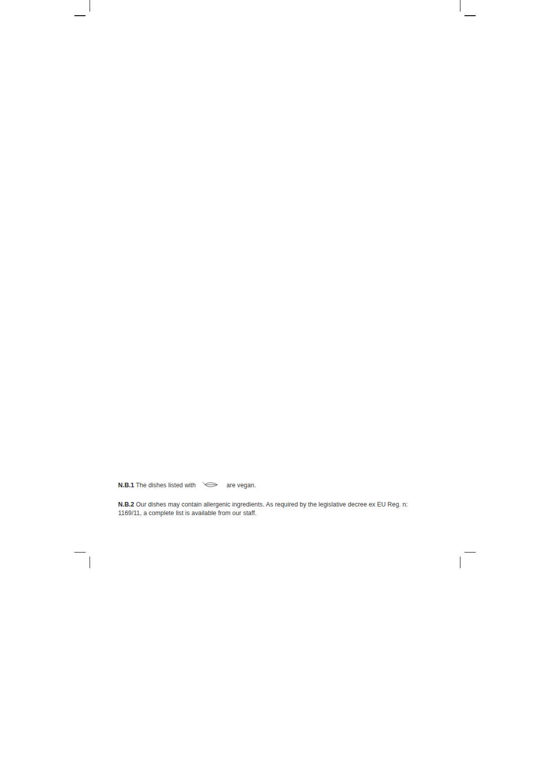N.B.1 The dishes listed with are vegan.
N.B.2 Our dishes may contain allergenic ingredients. As required by the legislative decree ex EU Reg. n: 1169/11, a complete list is available from our staff.